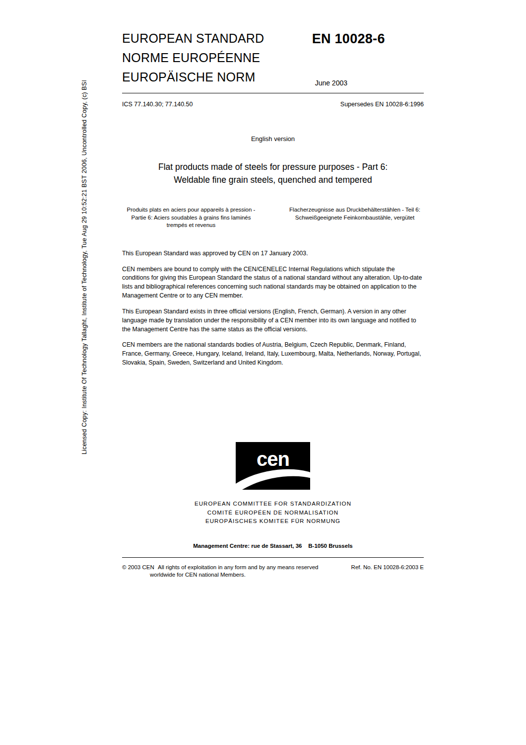Licensed Copy: Institute Of Technology Tallaght, Institute of Technology, Tue Aug 29 10:52:21 BST 2006, Uncontrolled Copy, (c) BSI
EUROPEAN STANDARD
NORME EUROPÉENNE
EUROPÄISCHE NORM
EN 10028-6
June 2003
ICS 77.140.30; 77.140.50
Supersedes EN 10028-6:1996
English version
Flat products made of steels for pressure purposes - Part 6:
Weldable fine grain steels, quenched and tempered
Produits plats en aciers pour appareils à pression - Partie 6: Aciers soudables à grains fins laminés trempés et revenus
Flacherzeugnisse aus Druckbehälterstählen - Teil 6: Schweißgeeignete Feinkornbaustähle, vergütet
This European Standard was approved by CEN on 17 January 2003.
CEN members are bound to comply with the CEN/CENELEC Internal Regulations which stipulate the conditions for giving this European Standard the status of a national standard without any alteration. Up-to-date lists and bibliographical references concerning such national standards may be obtained on application to the Management Centre or to any CEN member.
This European Standard exists in three official versions (English, French, German). A version in any other language made by translation under the responsibility of a CEN member into its own language and notified to the Management Centre has the same status as the official versions.
CEN members are the national standards bodies of Austria, Belgium, Czech Republic, Denmark, Finland, France, Germany, Greece, Hungary, Iceland, Ireland, Italy, Luxembourg, Malta, Netherlands, Norway, Portugal, Slovakia, Spain, Sweden, Switzerland and United Kingdom.
cen
EUROPEAN COMMITTEE FOR STANDARDIZATION
COMITÉ EUROPÉEN DE NORMALISATION
EUROPÄISCHES KOMITEE FÜR NORMUNG
Management Centre: rue de Stassart, 36 B-1050 Brussels
© 2003 CENAll rights of exploitation in any form and by any means reserved
worldwide for CEN national Members.
Ref. No. EN 10028-6:2003 E